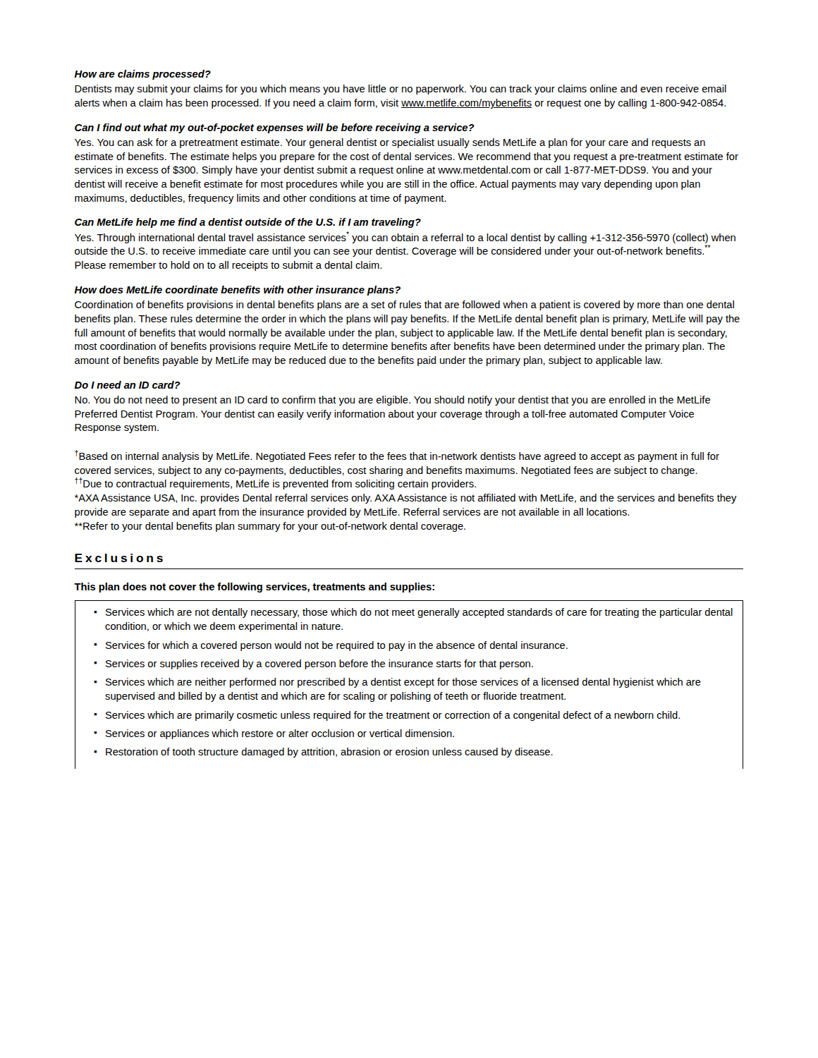How are claims processed?
Dentists may submit your claims for you which means you have little or no paperwork. You can track your claims online and even receive email alerts when a claim has been processed. If you need a claim form, visit www.metlife.com/mybenefits or request one by calling 1-800-942-0854.
Can I find out what my out-of-pocket expenses will be before receiving a service?
Yes. You can ask for a pretreatment estimate. Your general dentist or specialist usually sends MetLife a plan for your care and requests an estimate of benefits. The estimate helps you prepare for the cost of dental services. We recommend that you request a pre-treatment estimate for services in excess of $300. Simply have your dentist submit a request online at www.metdental.com or call 1-877-MET-DDS9. You and your dentist will receive a benefit estimate for most procedures while you are still in the office. Actual payments may vary depending upon plan maximums, deductibles, frequency limits and other conditions at time of payment.
Can MetLife help me find a dentist outside of the U.S. if I am traveling?
Yes. Through international dental travel assistance services* you can obtain a referral to a local dentist by calling +1-312-356-5970 (collect) when outside the U.S. to receive immediate care until you can see your dentist. Coverage will be considered under your out-of-network benefits.** Please remember to hold on to all receipts to submit a dental claim.
How does MetLife coordinate benefits with other insurance plans?
Coordination of benefits provisions in dental benefits plans are a set of rules that are followed when a patient is covered by more than one dental benefits plan. These rules determine the order in which the plans will pay benefits. If the MetLife dental benefit plan is primary, MetLife will pay the full amount of benefits that would normally be available under the plan, subject to applicable law. If the MetLife dental benefit plan is secondary, most coordination of benefits provisions require MetLife to determine benefits after benefits have been determined under the primary plan. The amount of benefits payable by MetLife may be reduced due to the benefits paid under the primary plan, subject to applicable law.
Do I need an ID card?
No. You do not need to present an ID card to confirm that you are eligible. You should notify your dentist that you are enrolled in the MetLife Preferred Dentist Program. Your dentist can easily verify information about your coverage through a toll-free automated Computer Voice Response system.
†Based on internal analysis by MetLife. Negotiated Fees refer to the fees that in-network dentists have agreed to accept as payment in full for covered services, subject to any co-payments, deductibles, cost sharing and benefits maximums. Negotiated fees are subject to change.
††Due to contractual requirements, MetLife is prevented from soliciting certain providers.
*AXA Assistance USA, Inc. provides Dental referral services only. AXA Assistance is not affiliated with MetLife, and the services and benefits they provide are separate and apart from the insurance provided by MetLife. Referral services are not available in all locations.
**Refer to your dental benefits plan summary for your out-of-network dental coverage.
Exclusions
This plan does not cover the following services, treatments and supplies:
Services which are not dentally necessary, those which do not meet generally accepted standards of care for treating the particular dental condition, or which we deem experimental in nature.
Services for which a covered person would not be required to pay in the absence of dental insurance.
Services or supplies received by a covered person before the insurance starts for that person.
Services which are neither performed nor prescribed by a dentist except for those services of a licensed dental hygienist which are supervised and billed by a dentist and which are for scaling or polishing of teeth or fluoride treatment.
Services which are primarily cosmetic unless required for the treatment or correction of a congenital defect of a newborn child.
Services or appliances which restore or alter occlusion or vertical dimension.
Restoration of tooth structure damaged by attrition, abrasion or erosion unless caused by disease.